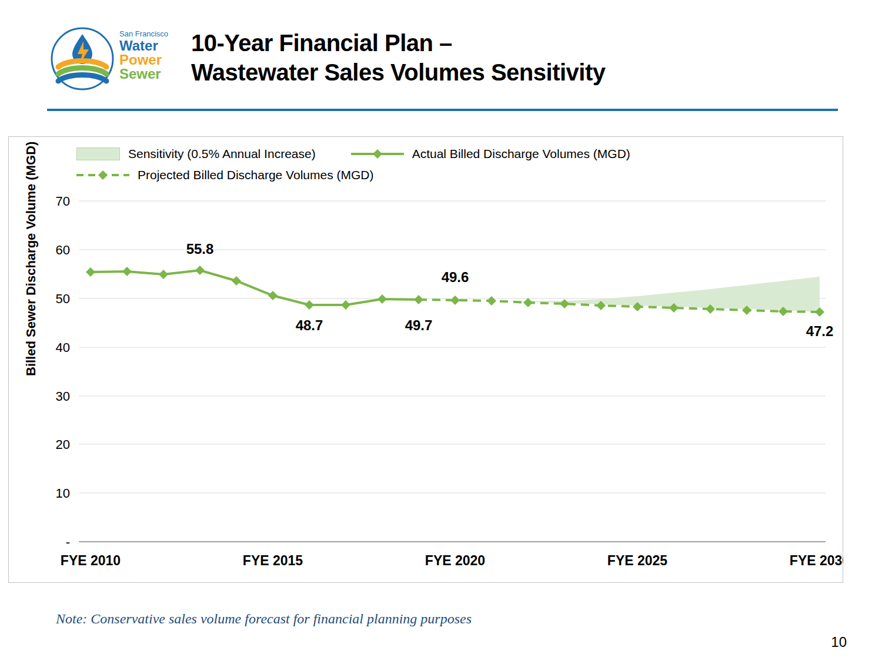San Francisco Water Power Sewer
10-Year Financial Plan –
Wastewater Sales Volumes Sensitivity
Sensitivity (0.5% Annual Increase)
Actual Billed Discharge Volumes (MGD)
Projected Billed Discharge Volumes (MGD)
Billed Sewer Discharge Volume (MGD)
Plot area: x: 120 .. 1390 y: 110 (value 70) .. 690 (value 0) value -> y : y = 690 - value * (580/70) = 690 - value*8.2857 year -> x : FYE2010 = 140 ; FYE2030 = 1380 ; step = 62 per year 70 60 50 40 30 20 10 - FYE 2010 FYE 2015 FYE 2020 FYE 2025 FYE 2030 55.8 48.7 49.7 49.6 47.2
Note: Conservative sales volume forecast for financial planning purposes
10